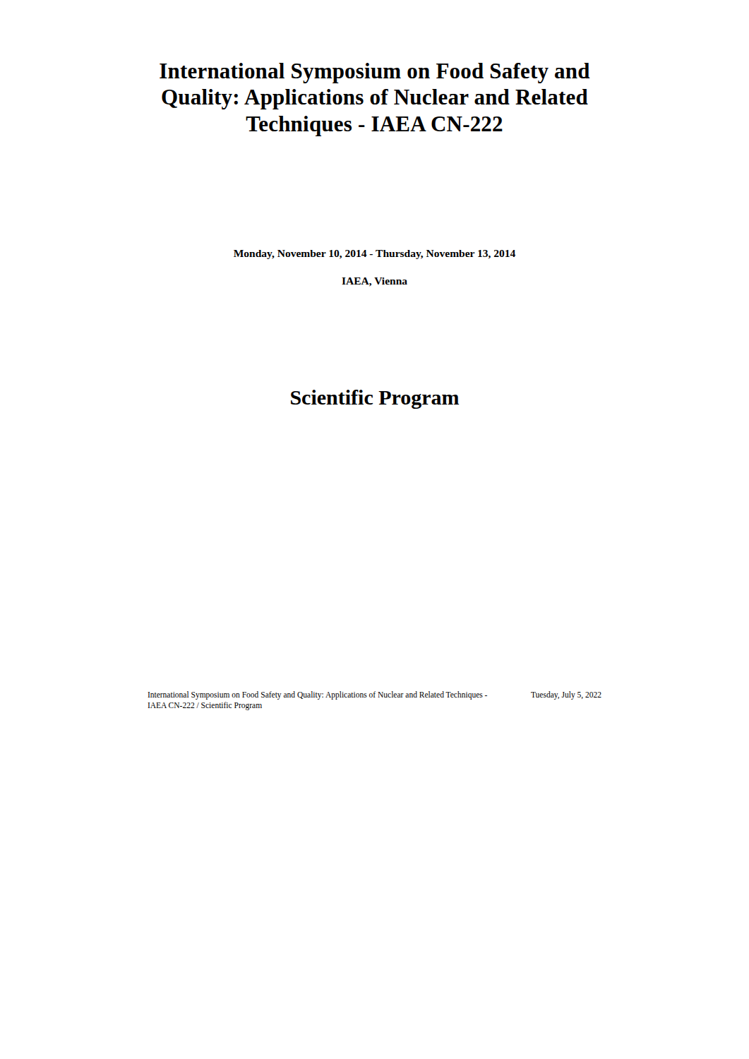International Symposium on Food Safety and Quality: Applications of Nuclear and Related Techniques - IAEA CN-222
⚛⚛
IAEA
Joint FAO/IAEA Division
of Nuclear Techniques in Food and Agriculture
50 years, 1964–2014
Monday, November 10, 2014 - Thursday, November 13, 2014
IAEA, Vienna
Scientific Program
International Symposium on Food Safety and Quality: Applications of Nuclear and Related Techniques - IAEA CN-222 / Scientific Program
Tuesday, July 5, 2022